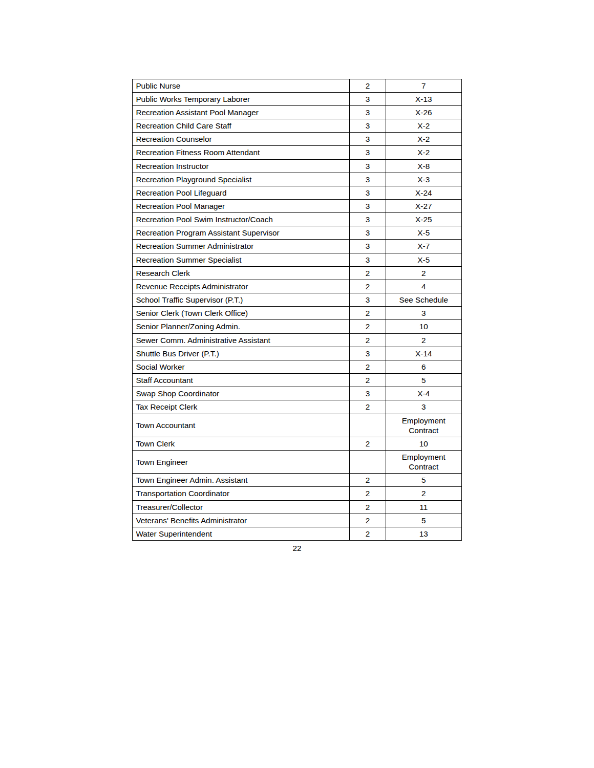| Public Nurse | 2 | 7 |
| Public Works Temporary Laborer | 3 | X-13 |
| Recreation Assistant Pool Manager | 3 | X-26 |
| Recreation Child Care Staff | 3 | X-2 |
| Recreation Counselor | 3 | X-2 |
| Recreation Fitness Room Attendant | 3 | X-2 |
| Recreation Instructor | 3 | X-8 |
| Recreation Playground Specialist | 3 | X-3 |
| Recreation Pool Lifeguard | 3 | X-24 |
| Recreation Pool Manager | 3 | X-27 |
| Recreation Pool Swim Instructor/Coach | 3 | X-25 |
| Recreation Program Assistant Supervisor | 3 | X-5 |
| Recreation Summer Administrator | 3 | X-7 |
| Recreation Summer Specialist | 3 | X-5 |
| Research Clerk | 2 | 2 |
| Revenue Receipts Administrator | 2 | 4 |
| School Traffic Supervisor (P.T.) | 3 | See Schedule |
| Senior Clerk (Town Clerk Office) | 2 | 3 |
| Senior Planner/Zoning Admin. | 2 | 10 |
| Sewer Comm. Administrative Assistant | 2 | 2 |
| Shuttle Bus Driver (P.T.) | 3 | X-14 |
| Social Worker | 2 | 6 |
| Staff Accountant | 2 | 5 |
| Swap Shop Coordinator | 3 | X-4 |
| Tax Receipt Clerk | 2 | 3 |
| Town Accountant | | Employment Contract |
| Town Clerk | 2 | 10 |
| Town Engineer | | Employment Contract |
| Town Engineer Admin. Assistant | 2 | 5 |
| Transportation Coordinator | 2 | 2 |
| Treasurer/Collector | 2 | 11 |
| Veterans' Benefits Administrator | 2 | 5 |
| Water Superintendent | 2 | 13 |
22